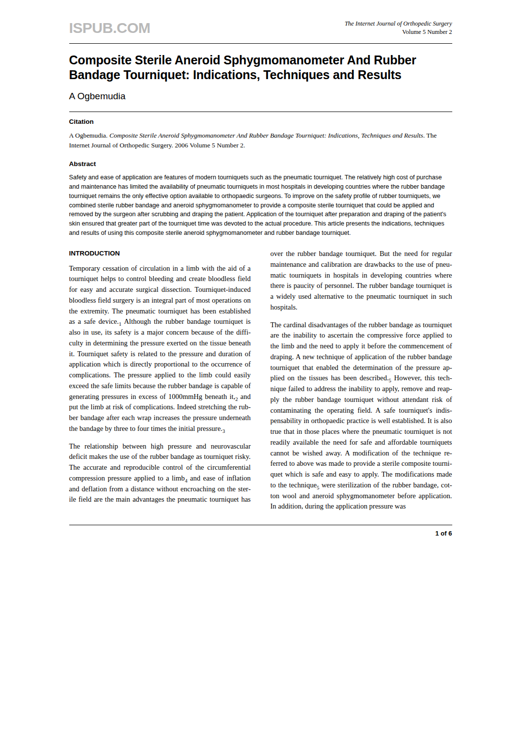ISPUB.COM
The Internet Journal of Orthopedic Surgery
Volume 5 Number 2
Composite Sterile Aneroid Sphygmomanometer And Rubber Bandage Tourniquet: Indications, Techniques and Results
A Ogbemudia
Citation
A Ogbemudia. Composite Sterile Aneroid Sphygmomanometer And Rubber Bandage Tourniquet: Indications, Techniques and Results. The Internet Journal of Orthopedic Surgery. 2006 Volume 5 Number 2.
Abstract
Safety and ease of application are features of modern tourniquets such as the pneumatic tourniquet. The relatively high cost of purchase and maintenance has limited the availability of pneumatic tourniquets in most hospitals in developing countries where the rubber bandage tourniquet remains the only effective option available to orthopaedic surgeons. To improve on the safety profile of rubber tourniquets, we combined sterile rubber bandage and aneroid sphygmomanometer to provide a composite sterile tourniquet that could be applied and removed by the surgeon after scrubbing and draping the patient. Application of the tourniquet after preparation and draping of the patient's skin ensured that greater part of the tourniquet time was devoted to the actual procedure. This article presents the indications, techniques and results of using this composite sterile aneroid sphygmomanometer and rubber bandage tourniquet.
INTRODUCTION
Temporary cessation of circulation in a limb with the aid of a tourniquet helps to control bleeding and create bloodless field for easy and accurate surgical dissection. Tourniquet-induced bloodless field surgery is an integral part of most operations on the extremity. The pneumatic tourniquet has been established as a safe device.1 Although the rubber bandage tourniquet is also in use, its safety is a major concern because of the difficulty in determining the pressure exerted on the tissue beneath it. Tourniquet safety is related to the pressure and duration of application which is directly proportional to the occurrence of complications. The pressure applied to the limb could easily exceed the safe limits because the rubber bandage is capable of generating pressures in excess of 1000mmHg beneath it,2 and put the limb at risk of complications. Indeed stretching the rubber bandage after each wrap increases the pressure underneath the bandage by three to four times the initial pressure.3
The relationship between high pressure and neurovascular deficit makes the use of the rubber bandage as tourniquet risky. The accurate and reproducible control of the circumferential compression pressure applied to a limb4 and ease of inflation and deflation from a distance without encroaching on the sterile field are the main advantages the pneumatic tourniquet has over the rubber bandage tourniquet. But the need for regular maintenance and calibration are drawbacks to the use of pneumatic tourniquets in hospitals in developing countries where there is paucity of personnel. The rubber bandage tourniquet is a widely used alternative to the pneumatic tourniquet in such hospitals.
The cardinal disadvantages of the rubber bandage as tourniquet are the inability to ascertain the compressive force applied to the limb and the need to apply it before the commencement of draping. A new technique of application of the rubber bandage tourniquet that enabled the determination of the pressure applied on the tissues has been described.5 However, this technique failed to address the inability to apply, remove and reapply the rubber bandage tourniquet without attendant risk of contaminating the operating field. A safe tourniquet's indispensability in orthopaedic practice is well established. It is also true that in those places where the pneumatic tourniquet is not readily available the need for safe and affordable tourniquets cannot be wished away. A modification of the technique referred to above was made to provide a sterile composite tourniquet which is safe and easy to apply. The modifications made to the technique5 were sterilization of the rubber bandage, cotton wool and aneroid sphygmomanometer before application. In addition, during the application pressure was
1 of 6